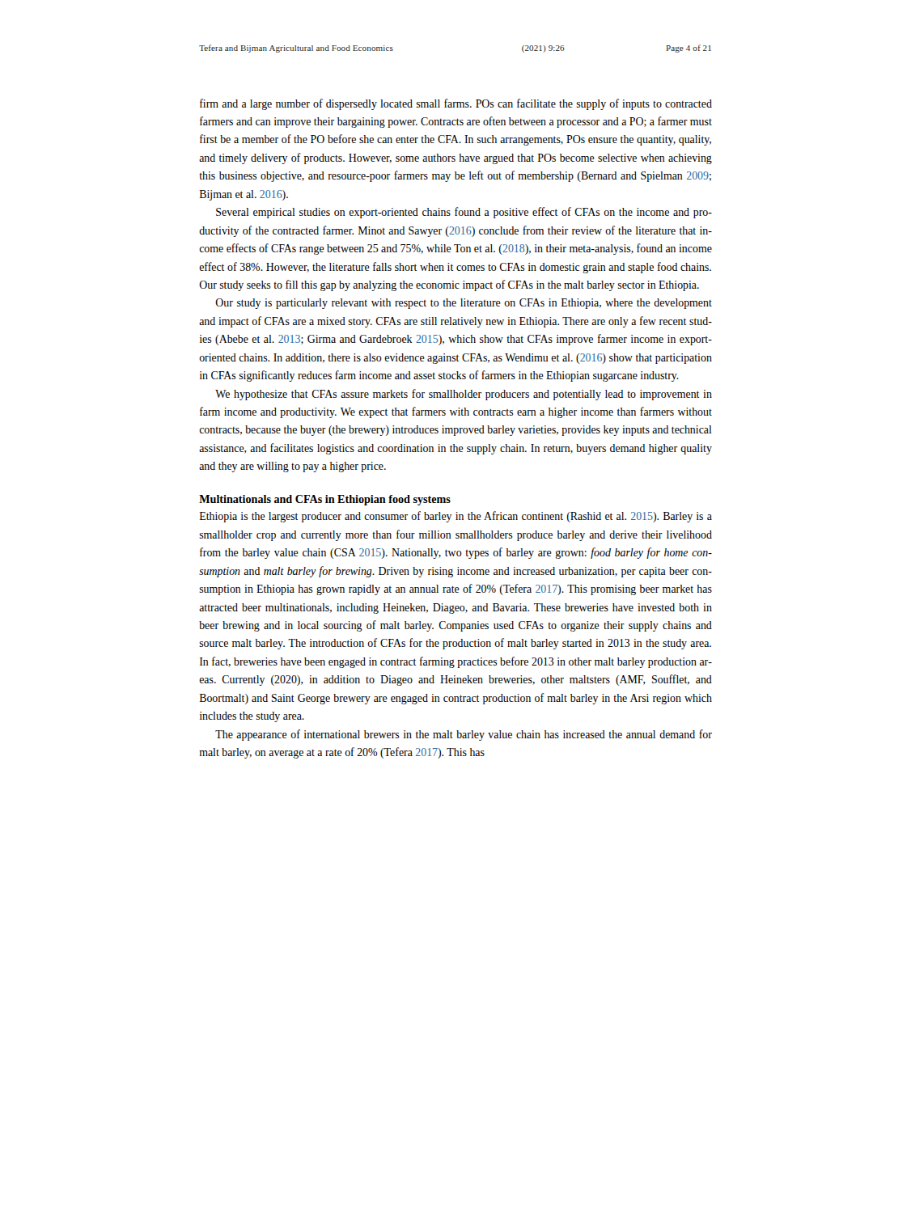Tefera and Bijman Agricultural and Food Economics
(2021) 9:26
Page 4 of 21
firm and a large number of dispersedly located small farms. POs can facilitate the supply of inputs to contracted farmers and can improve their bargaining power. Contracts are often between a processor and a PO; a farmer must first be a member of the PO before she can enter the CFA. In such arrangements, POs ensure the quantity, quality, and timely delivery of products. However, some authors have argued that POs become selective when achieving this business objective, and resource-poor farmers may be left out of membership (Bernard and Spielman 2009; Bijman et al. 2016).
Several empirical studies on export-oriented chains found a positive effect of CFAs on the income and productivity of the contracted farmer. Minot and Sawyer (2016) conclude from their review of the literature that income effects of CFAs range between 25 and 75%, while Ton et al. (2018), in their meta-analysis, found an income effect of 38%. However, the literature falls short when it comes to CFAs in domestic grain and staple food chains. Our study seeks to fill this gap by analyzing the economic impact of CFAs in the malt barley sector in Ethiopia.
Our study is particularly relevant with respect to the literature on CFAs in Ethiopia, where the development and impact of CFAs are a mixed story. CFAs are still relatively new in Ethiopia. There are only a few recent studies (Abebe et al. 2013; Girma and Gardebroek 2015), which show that CFAs improve farmer income in export-oriented chains. In addition, there is also evidence against CFAs, as Wendimu et al. (2016) show that participation in CFAs significantly reduces farm income and asset stocks of farmers in the Ethiopian sugarcane industry.
We hypothesize that CFAs assure markets for smallholder producers and potentially lead to improvement in farm income and productivity. We expect that farmers with contracts earn a higher income than farmers without contracts, because the buyer (the brewery) introduces improved barley varieties, provides key inputs and technical assistance, and facilitates logistics and coordination in the supply chain. In return, buyers demand higher quality and they are willing to pay a higher price.
Multinationals and CFAs in Ethiopian food systems
Ethiopia is the largest producer and consumer of barley in the African continent (Rashid et al. 2015). Barley is a smallholder crop and currently more than four million smallholders produce barley and derive their livelihood from the barley value chain (CSA 2015). Nationally, two types of barley are grown: food barley for home consumption and malt barley for brewing. Driven by rising income and increased urbanization, per capita beer consumption in Ethiopia has grown rapidly at an annual rate of 20% (Tefera 2017). This promising beer market has attracted beer multinationals, including Heineken, Diageo, and Bavaria. These breweries have invested both in beer brewing and in local sourcing of malt barley. Companies used CFAs to organize their supply chains and source malt barley. The introduction of CFAs for the production of malt barley started in 2013 in the study area. In fact, breweries have been engaged in contract farming practices before 2013 in other malt barley production areas. Currently (2020), in addition to Diageo and Heineken breweries, other maltsters (AMF, Soufflet, and Boortmalt) and Saint George brewery are engaged in contract production of malt barley in the Arsi region which includes the study area.
The appearance of international brewers in the malt barley value chain has increased the annual demand for malt barley, on average at a rate of 20% (Tefera 2017). This has